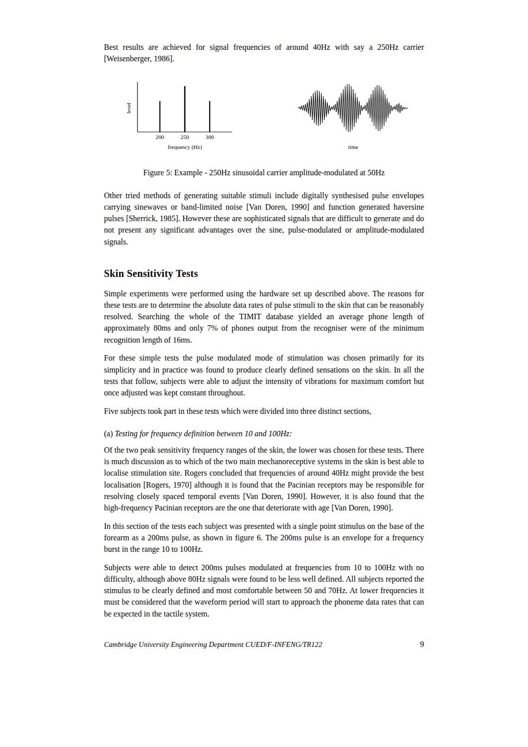Best results are achieved for signal frequencies of around 40Hz with say a 250Hz carrier [Weisenberger, 1986].
level 200 250 300 frequency (Hz)
time
Figure 5: Example - 250Hz sinusoidal carrier amplitude-modulated at 50Hz
Other tried methods of generating suitable stimuli include digitally synthesised pulse envelopes carrying sinewaves or band-limited noise [Van Doren, 1990] and function generated haversine pulses [Sherrick, 1985]. However these are sophisticated signals that are difficult to generate and do not present any significant advantages over the sine, pulse-modulated or amplitude-modulated signals.
Skin Sensitivity Tests
Simple experiments were performed using the hardware set up described above. The reasons for these tests are to determine the absolute data rates of pulse stimuli to the skin that can be reasonably resolved. Searching the whole of the TIMIT database yielded an average phone length of approximately 80ms and only 7% of phones output from the recogniser were of the minimum recognition length of 16ms.
For these simple tests the pulse modulated mode of stimulation was chosen primarily for its simplicity and in practice was found to produce clearly defined sensations on the skin. In all the tests that follow, subjects were able to adjust the intensity of vibrations for maximum comfort but once adjusted was kept constant throughout.
Five subjects took part in these tests which were divided into three distinct sections,
(a) Testing for frequency definition between 10 and 100Hz:
Of the two peak sensitivity frequency ranges of the skin, the lower was chosen for these tests. There is much discussion as to which of the two main mechanoreceptive systems in the skin is best able to localise stimulation site. Rogers concluded that frequencies of around 40Hz might provide the best localisation [Rogers, 1970] although it is found that the Pacinian receptors may be responsible for resolving closely spaced temporal events [Van Doren, 1990]. However, it is also found that the high-frequency Pacinian receptors are the one that deteriorate with age [Van Doren, 1990].
In this section of the tests each subject was presented with a single point stimulus on the base of the forearm as a 200ms pulse, as shown in figure 6. The 200ms pulse is an envelope for a frequency burst in the range 10 to 100Hz.
Subjects were able to detect 200ms pulses modulated at frequencies from 10 to 100Hz with no difficulty, although above 80Hz signals were found to be less well defined. All subjects reported the stimulus to be clearly defined and most comfortable between 50 and 70Hz. At lower frequencies it must be considered that the waveform period will start to approach the phoneme data rates that can be expected in the tactile system.
Cambridge University Engineering Department CUED/F-INFENG/TR122 9